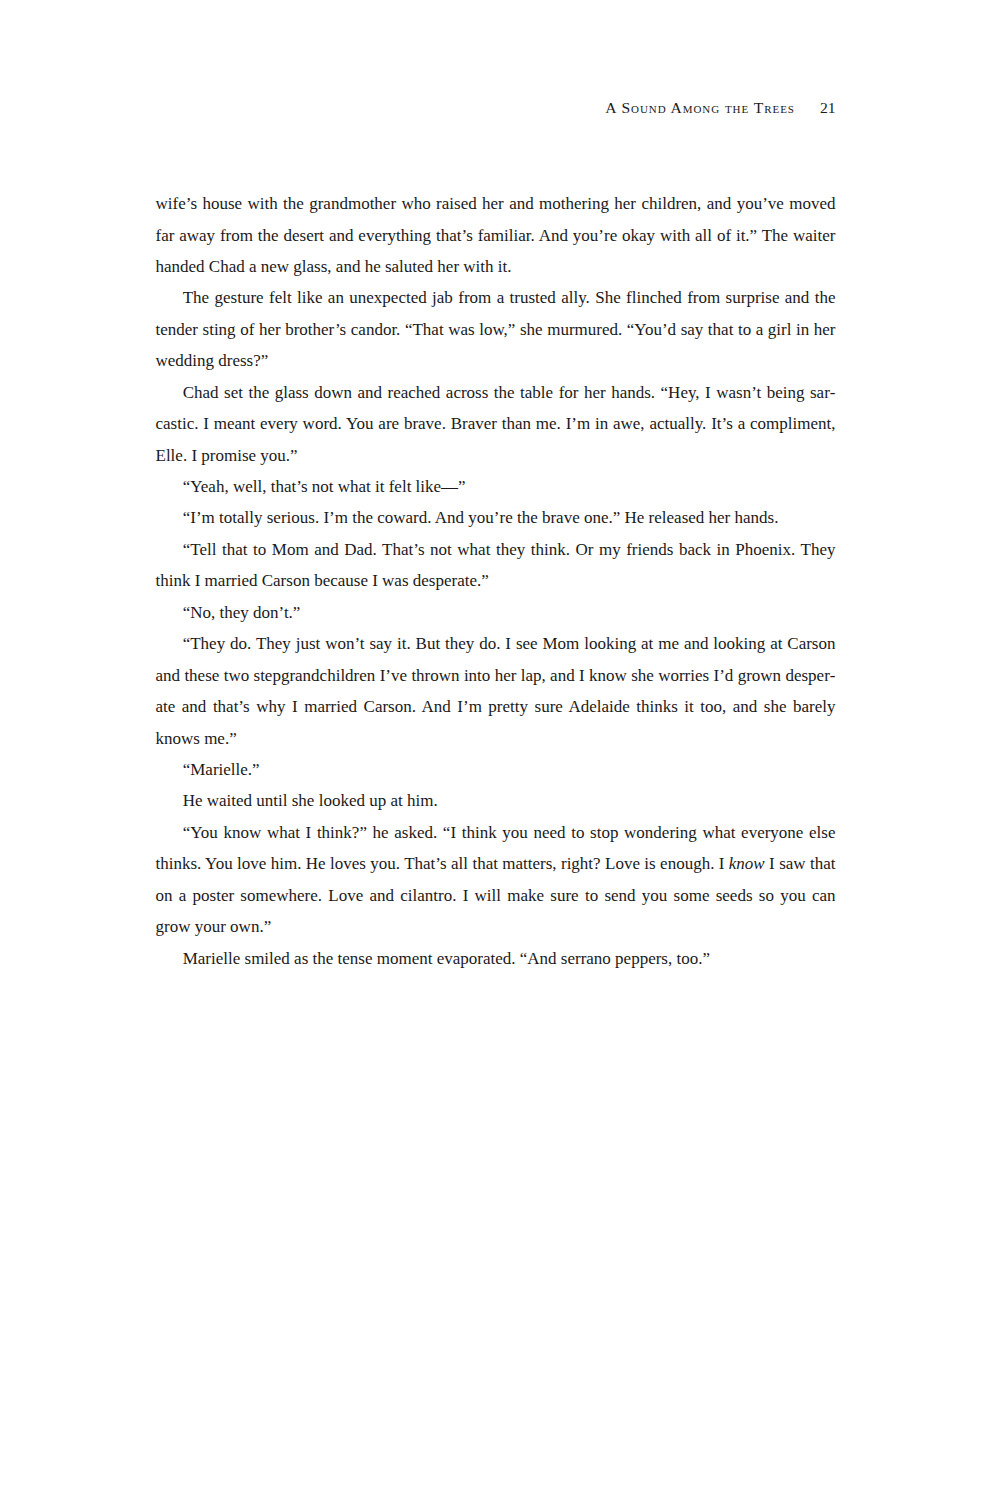A Sound Among the Trees 21
wife’s house with the grandmother who raised her and mothering her children, and you’ve moved far away from the desert and everything that’s familiar. And you’re okay with all of it.” The waiter handed Chad a new glass, and he saluted her with it.
The gesture felt like an unexpected jab from a trusted ally. She flinched from surprise and the tender sting of her brother’s candor. “That was low,” she murmured. “You’d say that to a girl in her wedding dress?”
Chad set the glass down and reached across the table for her hands. “Hey, I wasn’t being sarcastic. I meant every word. You are brave. Braver than me. I’m in awe, actually. It’s a compliment, Elle. I promise you.”
“Yeah, well, that’s not what it felt like—”
“I’m totally serious. I’m the coward. And you’re the brave one.” He released her hands.
“Tell that to Mom and Dad. That’s not what they think. Or my friends back in Phoenix. They think I married Carson because I was desperate.”
“No, they don’t.”
“They do. They just won’t say it. But they do. I see Mom looking at me and looking at Carson and these two stepgrandchildren I’ve thrown into her lap, and I know she worries I’d grown desperate and that’s why I married Carson. And I’m pretty sure Adelaide thinks it too, and she barely knows me.”
“Marielle.”
He waited until she looked up at him.
“You know what I think?” he asked. “I think you need to stop wondering what everyone else thinks. You love him. He loves you. That’s all that matters, right? Love is enough. I know I saw that on a poster somewhere. Love and cilantro. I will make sure to send you some seeds so you can grow your own.”
Marielle smiled as the tense moment evaporated. “And serrano peppers, too.”